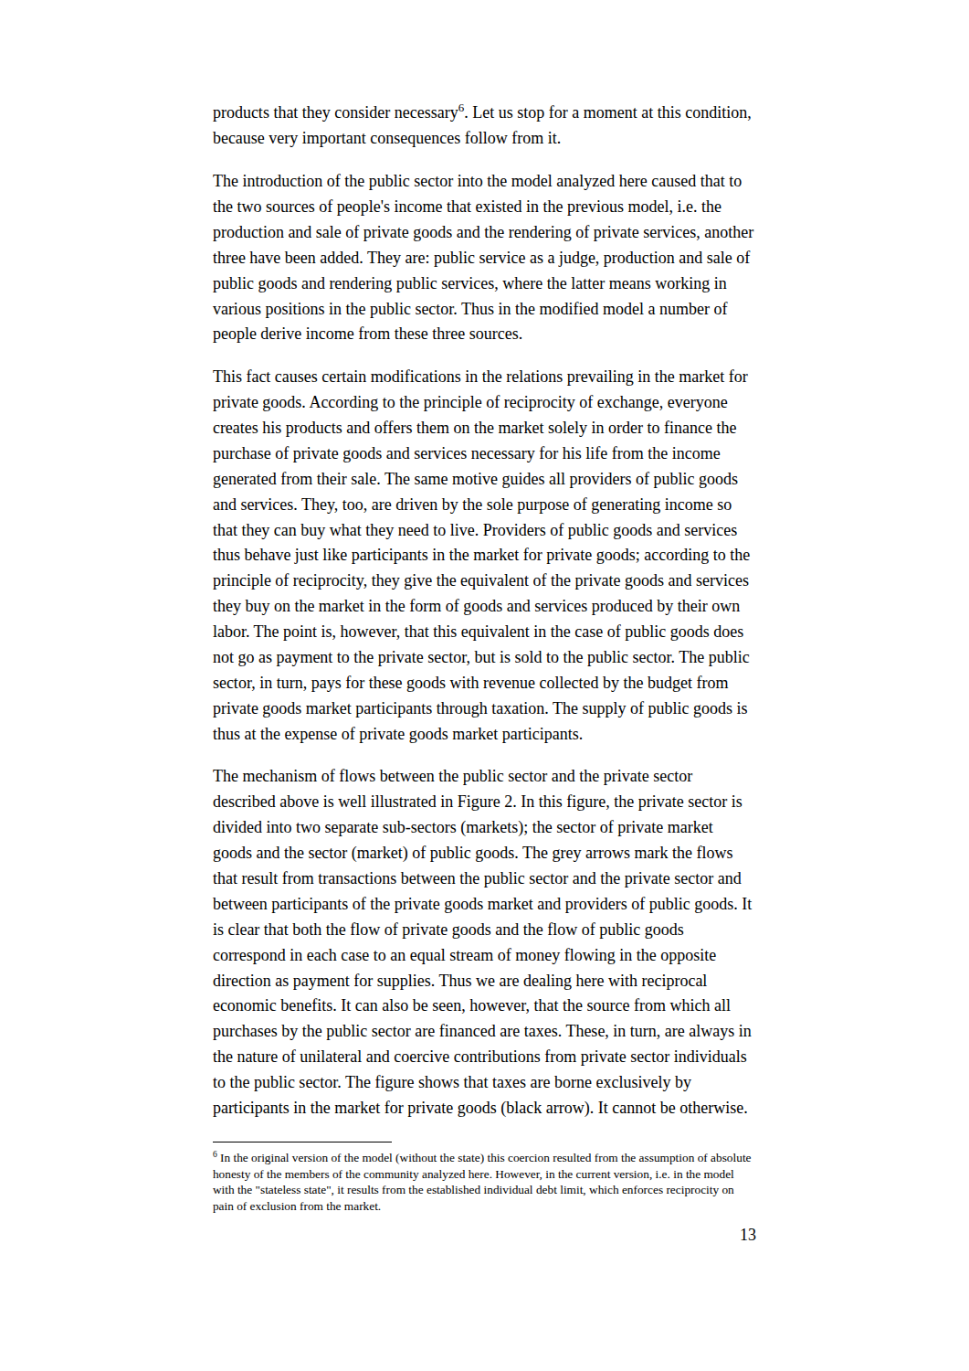products that they consider necessary6. Let us stop for a moment at this condition, because very important consequences follow from it.
The introduction of the public sector into the model analyzed here caused that to the two sources of people's income that existed in the previous model, i.e. the production and sale of private goods and the rendering of private services, another three have been added. They are: public service as a judge, production and sale of public goods and rendering public services, where the latter means working in various positions in the public sector. Thus in the modified model a number of people derive income from these three sources.
This fact causes certain modifications in the relations prevailing in the market for private goods. According to the principle of reciprocity of exchange, everyone creates his products and offers them on the market solely in order to finance the purchase of private goods and services necessary for his life from the income generated from their sale. The same motive guides all providers of public goods and services. They, too, are driven by the sole purpose of generating income so that they can buy what they need to live. Providers of public goods and services thus behave just like participants in the market for private goods; according to the principle of reciprocity, they give the equivalent of the private goods and services they buy on the market in the form of goods and services produced by their own labor. The point is, however, that this equivalent in the case of public goods does not go as payment to the private sector, but is sold to the public sector. The public sector, in turn, pays for these goods with revenue collected by the budget from private goods market participants through taxation. The supply of public goods is thus at the expense of private goods market participants.
The mechanism of flows between the public sector and the private sector described above is well illustrated in Figure 2. In this figure, the private sector is divided into two separate sub-sectors (markets); the sector of private market goods and the sector (market) of public goods. The grey arrows mark the flows that result from transactions between the public sector and the private sector and between participants of the private goods market and providers of public goods. It is clear that both the flow of private goods and the flow of public goods correspond in each case to an equal stream of money flowing in the opposite direction as payment for supplies. Thus we are dealing here with reciprocal economic benefits. It can also be seen, however, that the source from which all purchases by the public sector are financed are taxes. These, in turn, are always in the nature of unilateral and coercive contributions from private sector individuals to the public sector. The figure shows that taxes are borne exclusively by participants in the market for private goods (black arrow). It cannot be otherwise.
6 In the original version of the model (without the state) this coercion resulted from the assumption of absolute honesty of the members of the community analyzed here. However, in the current version, i.e. in the model with the "stateless state", it results from the established individual debt limit, which enforces reciprocity on pain of exclusion from the market.
13